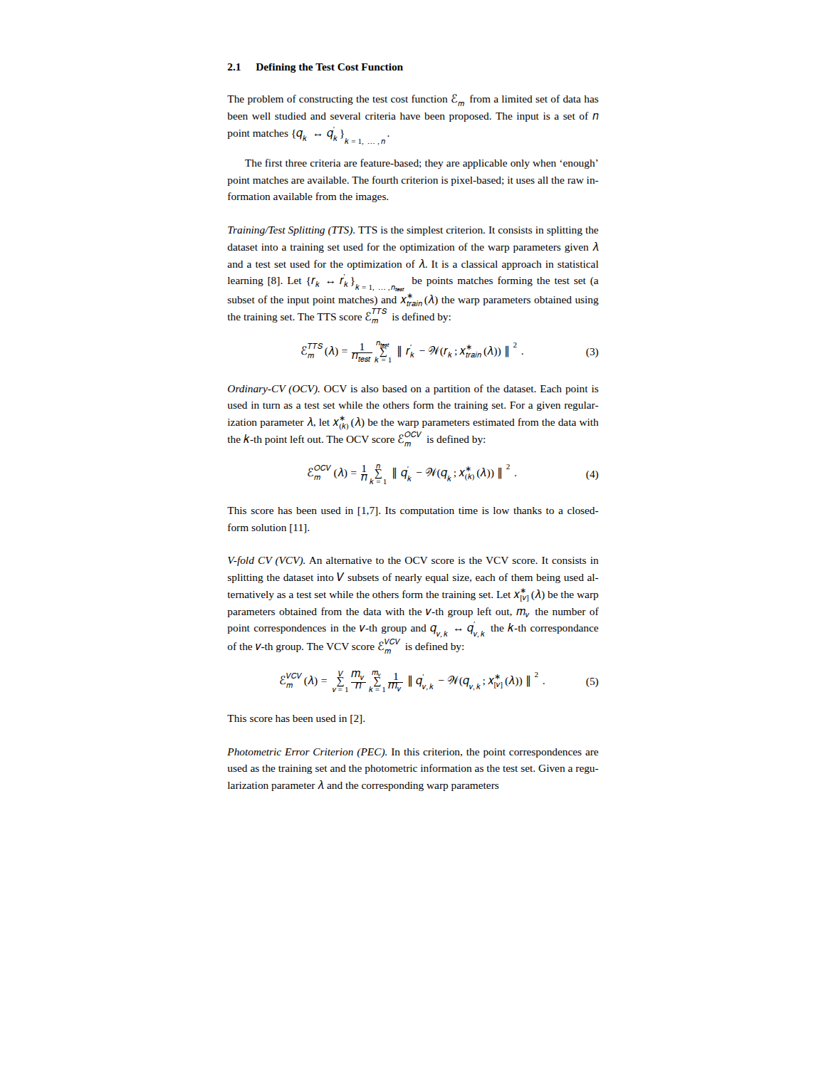2.1 Defining the Test Cost Function
The problem of constructing the test cost function ℰm from a limited set of data has been well studied and several criteria have been proposed. The input is a set of n point matches {qk↔qk′}k=1,…,n.
The first three criteria are feature-based; they are applicable only when ‘enough’ point matches are available. The fourth criterion is pixel-based; it uses all the raw information available from the images.
Training/Test Splitting (TTS). TTS is the simplest criterion. It consists in splitting the dataset into a training set used for the optimization of the warp parameters given λ and a test set used for the optimization of λ. It is a classical approach in statistical learning [8]. Let {rk↔rk′}k=1,…,ntest be points matches forming the test set (a subset of the input point matches) and xtrain∗(λ) the warp parameters obtained using the training set. The TTS score ℰmTTS is defined by:
ℰmTTS (λ) = 1ntest ∑ k=1 ntest ∥ rk′ − 𝒲 (rk;xtrain∗(λ)) ∥ 2 .
(3)
Ordinary-CV (OCV). OCV is also based on a partition of the dataset. Each point is used in turn as a test set while the others form the training set. For a given regularization parameter λ, let x(k)∗(λ) be the warp parameters estimated from the data with the k-th point left out. The OCV score ℰmOCV is defined by:
ℰmOCV (λ) = 1n ∑ k=1 n ∥ qk′ − 𝒲 (qk;x(k)∗(λ)) ∥ 2 .
(4)
This score has been used in [1,7]. Its computation time is low thanks to a closed-form solution [11].
V-fold CV (VCV). An alternative to the OCV score is the VCV score. It consists in splitting the dataset into V subsets of nearly equal size, each of them being used alternatively as a test set while the others form the training set. Let x[v]∗(λ) be the warp parameters obtained from the data with the v-th group left out, mv the number of point correspondences in the v-th group and qv,k↔qv,k′ the k-th correspondance of the v-th group. The VCV score ℰmVCV is defined by:
ℰmVCV (λ) = ∑ v=1 V mvn ∑ k=1 mv 1mv ∥ qv,k′ − 𝒲 (qv,k;x[v]∗(λ)) ∥ 2 .
(5)
This score has been used in [2].
Photometric Error Criterion (PEC). In this criterion, the point correspondences are used as the training set and the photometric information as the test set. Given a regularization parameter λ and the corresponding warp parameters